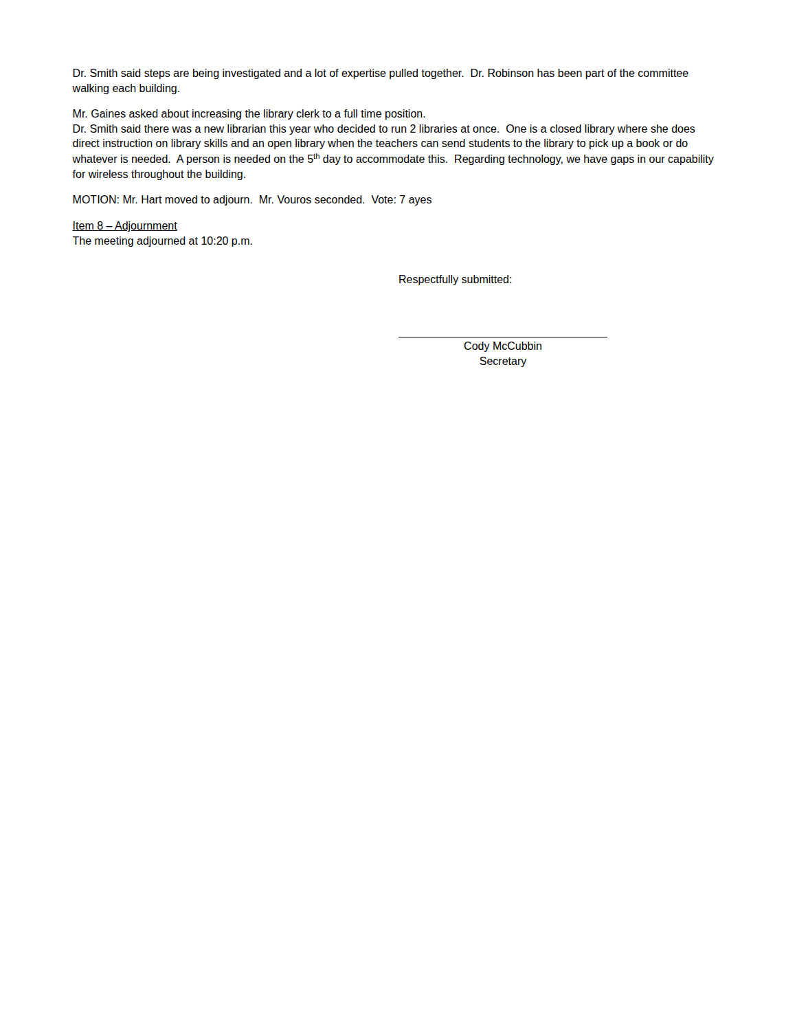Dr. Smith said steps are being investigated and a lot of expertise pulled together. Dr. Robinson has been part of the committee walking each building.
Mr. Gaines asked about increasing the library clerk to a full time position.
Dr. Smith said there was a new librarian this year who decided to run 2 libraries at once. One is a closed library where she does direct instruction on library skills and an open library when the teachers can send students to the library to pick up a book or do whatever is needed. A person is needed on the 5th day to accommodate this. Regarding technology, we have gaps in our capability for wireless throughout the building.
MOTION: Mr. Hart moved to adjourn. Mr. Vouros seconded. Vote: 7 ayes
Item 8 – Adjournment
The meeting adjourned at 10:20 p.m.
Respectfully submitted:
Cody McCubbin
Secretary